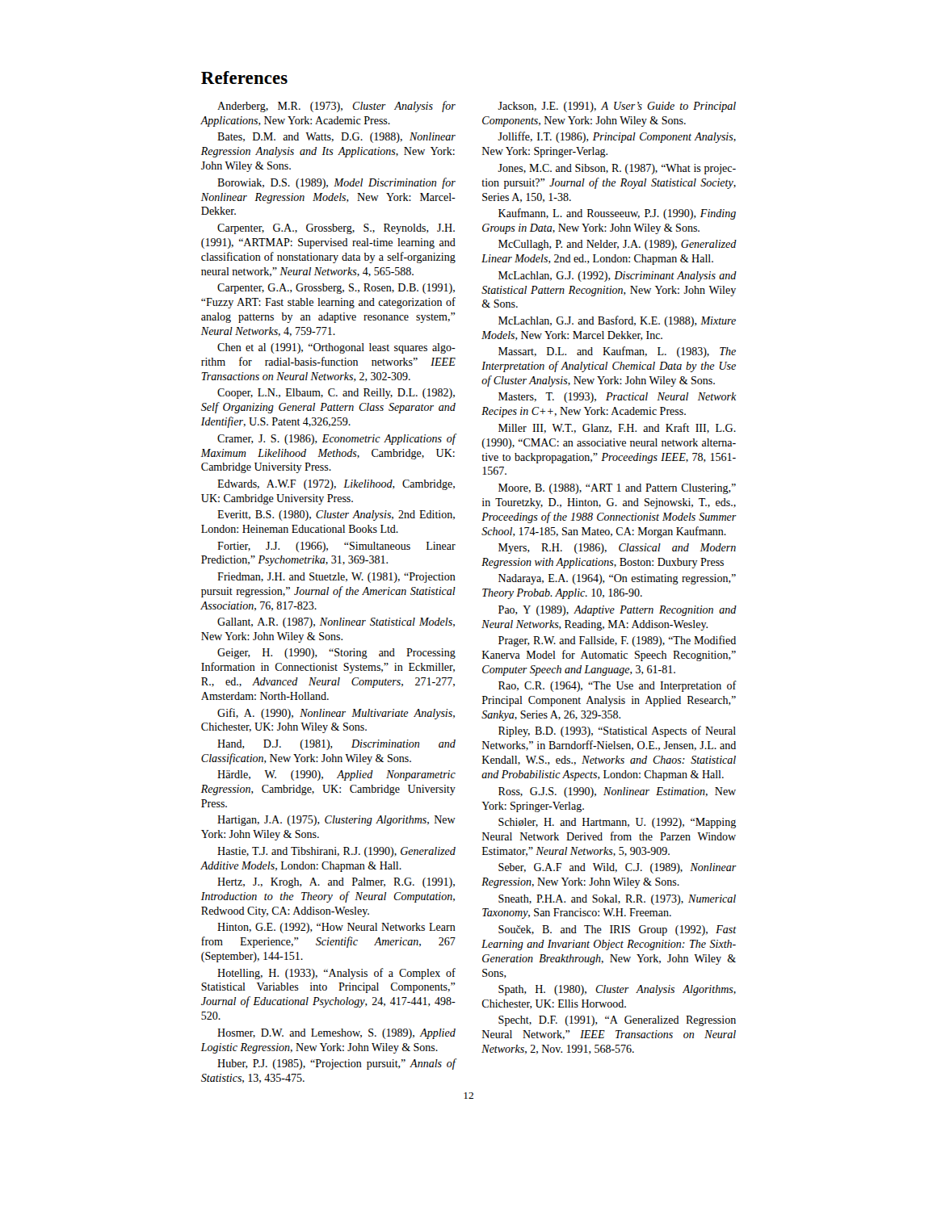References
Anderberg, M.R. (1973), Cluster Analysis for Applications, New York: Academic Press.
Bates, D.M. and Watts, D.G. (1988), Nonlinear Regression Analysis and Its Applications, New York: John Wiley & Sons.
Borowiak, D.S. (1989), Model Discrimination for Nonlinear Regression Models, New York: Marcel-Dekker.
Carpenter, G.A., Grossberg, S., Reynolds, J.H. (1991), “ARTMAP: Supervised real-time learning and classification of nonstationary data by a self-organizing neural network,” Neural Networks, 4, 565-588.
Carpenter, G.A., Grossberg, S., Rosen, D.B. (1991), “Fuzzy ART: Fast stable learning and categorization of analog patterns by an adaptive resonance system,” Neural Networks, 4, 759-771.
Chen et al (1991), “Orthogonal least squares algorithm for radial-basis-function networks” IEEE Transactions on Neural Networks, 2, 302-309.
Cooper, L.N., Elbaum, C. and Reilly, D.L. (1982), Self Organizing General Pattern Class Separator and Identifier, U.S. Patent 4,326,259.
Cramer, J. S. (1986), Econometric Applications of Maximum Likelihood Methods, Cambridge, UK: Cambridge University Press.
Edwards, A.W.F (1972), Likelihood, Cambridge, UK: Cambridge University Press.
Everitt, B.S. (1980), Cluster Analysis, 2nd Edition, London: Heineman Educational Books Ltd.
Fortier, J.J. (1966), “Simultaneous Linear Prediction,” Psychometrika, 31, 369-381.
Friedman, J.H. and Stuetzle, W. (1981), “Projection pursuit regression,” Journal of the American Statistical Association, 76, 817-823.
Gallant, A.R. (1987), Nonlinear Statistical Models, New York: John Wiley & Sons.
Geiger, H. (1990), “Storing and Processing Information in Connectionist Systems,” in Eckmiller, R., ed., Advanced Neural Computers, 271-277, Amsterdam: North-Holland.
Gifi, A. (1990), Nonlinear Multivariate Analysis, Chichester, UK: John Wiley & Sons.
Hand, D.J. (1981), Discrimination and Classification, New York: John Wiley & Sons.
Härdle, W. (1990), Applied Nonparametric Regression, Cambridge, UK: Cambridge University Press.
Hartigan, J.A. (1975), Clustering Algorithms, New York: John Wiley & Sons.
Hastie, T.J. and Tibshirani, R.J. (1990), Generalized Additive Models, London: Chapman & Hall.
Hertz, J., Krogh, A. and Palmer, R.G. (1991), Introduction to the Theory of Neural Computation, Redwood City, CA: Addison-Wesley.
Hinton, G.E. (1992), “How Neural Networks Learn from Experience,” Scientific American, 267 (September), 144-151.
Hotelling, H. (1933), “Analysis of a Complex of Statistical Variables into Principal Components,” Journal of Educational Psychology, 24, 417-441, 498-520.
Hosmer, D.W. and Lemeshow, S. (1989), Applied Logistic Regression, New York: John Wiley & Sons.
Huber, P.J. (1985), “Projection pursuit,” Annals of Statistics, 13, 435-475.
Jackson, J.E. (1991), A User’s Guide to Principal Components, New York: John Wiley & Sons.
Jolliffe, I.T. (1986), Principal Component Analysis, New York: Springer-Verlag.
Jones, M.C. and Sibson, R. (1987), “What is projection pursuit?” Journal of the Royal Statistical Society, Series A, 150, 1-38.
Kaufmann, L. and Rousseeuw, P.J. (1990), Finding Groups in Data, New York: John Wiley & Sons.
McCullagh, P. and Nelder, J.A. (1989), Generalized Linear Models, 2nd ed., London: Chapman & Hall.
McLachlan, G.J. (1992), Discriminant Analysis and Statistical Pattern Recognition, New York: John Wiley & Sons.
McLachlan, G.J. and Basford, K.E. (1988), Mixture Models, New York: Marcel Dekker, Inc.
Massart, D.L. and Kaufman, L. (1983), The Interpretation of Analytical Chemical Data by the Use of Cluster Analysis, New York: John Wiley & Sons.
Masters, T. (1993), Practical Neural Network Recipes in C++, New York: Academic Press.
Miller III, W.T., Glanz, F.H. and Kraft III, L.G. (1990), “CMAC: an associative neural network alternative to backpropagation,” Proceedings IEEE, 78, 1561-1567.
Moore, B. (1988), “ART 1 and Pattern Clustering,” in Touretzky, D., Hinton, G. and Sejnowski, T., eds., Proceedings of the 1988 Connectionist Models Summer School, 174-185, San Mateo, CA: Morgan Kaufmann.
Myers, R.H. (1986), Classical and Modern Regression with Applications, Boston: Duxbury Press
Nadaraya, E.A. (1964), “On estimating regression,” Theory Probab. Applic. 10, 186-90.
Pao, Y (1989), Adaptive Pattern Recognition and Neural Networks, Reading, MA: Addison-Wesley.
Prager, R.W. and Fallside, F. (1989), “The Modified Kanerva Model for Automatic Speech Recognition,” Computer Speech and Language, 3, 61-81.
Rao, C.R. (1964), “The Use and Interpretation of Principal Component Analysis in Applied Research,” Sankya, Series A, 26, 329-358.
Ripley, B.D. (1993), “Statistical Aspects of Neural Networks,” in Barndorff-Nielsen, O.E., Jensen, J.L. and Kendall, W.S., eds., Networks and Chaos: Statistical and Probabilistic Aspects, London: Chapman & Hall.
Ross, G.J.S. (1990), Nonlinear Estimation, New York: Springer-Verlag.
Schiøler, H. and Hartmann, U. (1992), “Mapping Neural Network Derived from the Parzen Window Estimator,” Neural Networks, 5, 903-909.
Seber, G.A.F and Wild, C.J. (1989), Nonlinear Regression, New York: John Wiley & Sons.
Sneath, P.H.A. and Sokal, R.R. (1973), Numerical Taxonomy, San Francisco: W.H. Freeman.
Souček, B. and The IRIS Group (1992), Fast Learning and Invariant Object Recognition: The Sixth-Generation Breakthrough, New York, John Wiley & Sons,
Spath, H. (1980), Cluster Analysis Algorithms, Chichester, UK: Ellis Horwood.
Specht, D.F. (1991), “A Generalized Regression Neural Network,” IEEE Transactions on Neural Networks, 2, Nov. 1991, 568-576.
12